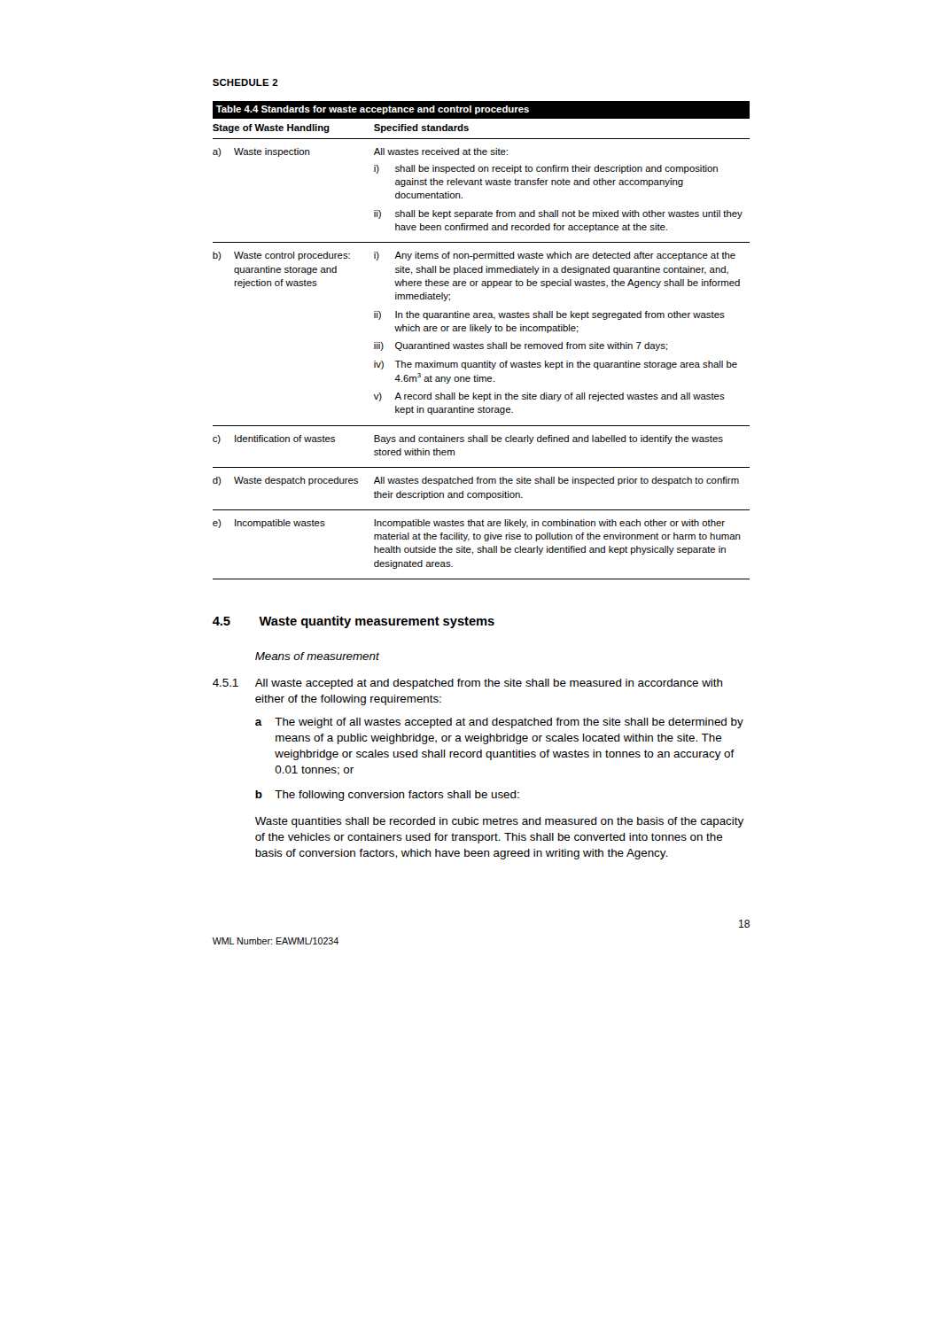SCHEDULE 2
Table 4.4 Standards for waste acceptance and control procedures
| Stage of Waste Handling | Specified standards |
| --- | --- |
| a) | Waste inspection | All wastes received at the site: i) shall be inspected on receipt to confirm their description and composition against the relevant waste transfer note and other accompanying documentation. ii) shall be kept separate from and shall not be mixed with other wastes until they have been confirmed and recorded for acceptance at the site. |
| b) | Waste control procedures: quarantine storage and rejection of wastes | i) Any items of non-permitted waste which are detected after acceptance at the site, shall be placed immediately in a designated quarantine container, and, where these are or appear to be special wastes, the Agency shall be informed immediately; ii) In the quarantine area, wastes shall be kept segregated from other wastes which are or are likely to be incompatible; iii) Quarantined wastes shall be removed from site within 7 days; iv) The maximum quantity of wastes kept in the quarantine storage area shall be 4.6m 3 at any one time. v) A record shall be kept in the site diary of all rejected wastes and all wastes kept in quarantine storage. |
| c) | Identification of wastes | Bays and containers shall be clearly defined and labelled to identify the wastes stored within them |
| d) | Waste despatch procedures | All wastes despatched from the site shall be inspected prior to despatch to confirm their description and composition. |
| e) | Incompatible wastes | Incompatible wastes that are likely, in combination with each other or with other material at the facility, to give rise to pollution of the environment or harm to human health outside the site, shall be clearly identified and kept physically separate in designated areas. |
4.5 Waste quantity measurement systems
Means of measurement
4.5.1
All waste accepted at and despatched from the site shall be measured in accordance with either of the following requirements:
a The weight of all wastes accepted at and despatched from the site shall be determined by means of a public weighbridge, or a weighbridge or scales located within the site. The weighbridge or scales used shall record quantities of wastes in tonnes to an accuracy of 0.01 tonnes; or
b The following conversion factors shall be used:
Waste quantities shall be recorded in cubic metres and measured on the basis of the capacity of the vehicles or containers used for transport. This shall be converted into tonnes on the basis of conversion factors, which have been agreed in writing with the Agency.
18
WML Number: EAWML/10234